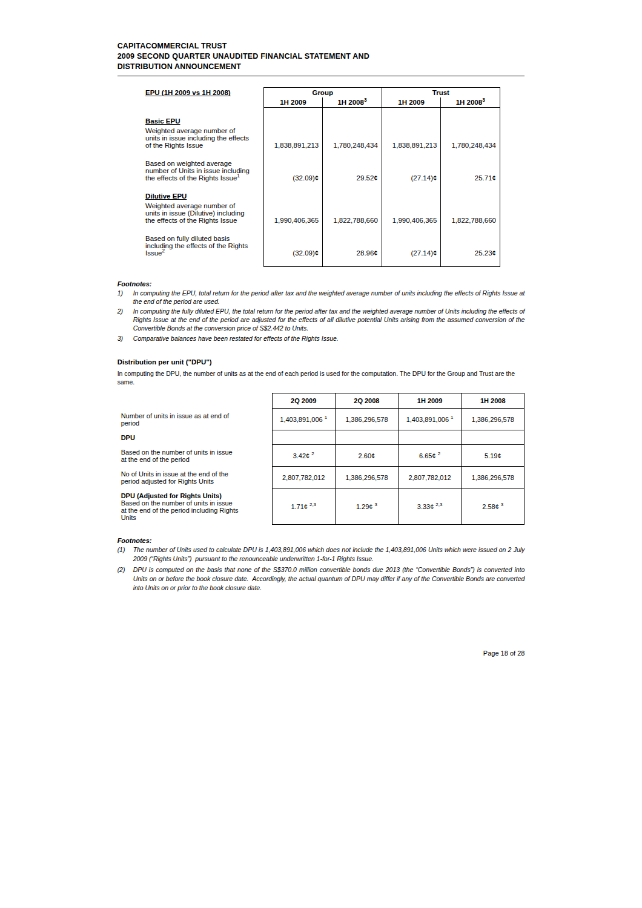CAPITACOMMERCIAL TRUST
2009 SECOND QUARTER UNAUDITED FINANCIAL STATEMENT AND
DISTRIBUTION ANNOUNCEMENT
| EPU (1H 2009 vs 1H 2008) | Group | Trust |
| | 1H 2009 | 1H 2008 3 | 1H 2009 | 1H 2008 3 |
| Basic EPU | | | | |
| Weighted average number of units in issue including the effects of the Rights Issue | 1,838,891,213 | 1,780,248,434 | 1,838,891,213 | 1,780,248,434 |
| Based on weighted average number of Units in issue including the effects of the Rights Issue 1 | (32.09)¢ | 29.52¢ | (27.14)¢ | 25.71¢ |
| Dilutive EPU | | | | |
| Weighted average number of units in issue (Dilutive) including the effects of the Rights Issue | 1,990,406,365 | 1,822,788,660 | 1,990,406,365 | 1,822,788,660 |
| Based on fully diluted basis including the effects of the Rights Issue 2 | (32.09)¢ | 28.96¢ | (27.14)¢ | 25.23¢ |
Footnotes:
1) In computing the EPU, total return for the period after tax and the weighted average number of units including the effects of Rights Issue at the end of the period are used.
2) In computing the fully diluted EPU, the total return for the period after tax and the weighted average number of Units including the effects of Rights Issue at the end of the period are adjusted for the effects of all dilutive potential Units arising from the assumed conversion of the Convertible Bonds at the conversion price of S$2.442 to Units.
3) Comparative balances have been restated for effects of the Rights Issue.
Distribution per unit ("DPU")
In computing the DPU, the number of units as at the end of each period is used for the computation. The DPU for the Group and Trust are the same.
| | 2Q 2009 | 2Q 2008 | 1H 2009 | 1H 2008 |
| Number of units in issue as at end of period | 1,403,891,006 1 | 1,386,296,578 | 1,403,891,006 1 | 1,386,296,578 |
| DPU | | | | |
| Based on the number of units in issue at the end of the period | 3.42¢ 2 | 2.60¢ | 6.65¢ 2 | 5.19¢ |
| No of Units in issue at the end of the period adjusted for Rights Units | 2,807,782,012 | 1,386,296,578 | 2,807,782,012 | 1,386,296,578 |
| DPU (Adjusted for Rights Units) Based on the number of units in issue at the end of the period including Rights Units | 1.71¢ 2,3 | 1.29¢ 3 | 3.33¢ 2,3 | 2.58¢ 3 |
Footnotes:
(1) The number of Units used to calculate DPU is 1,403,891,006 which does not include the 1,403,891,006 Units which were issued on 2 July 2009 (“Rights Units”) pursuant to the renounceable underwritten 1-for-1 Rights Issue.
(2) DPU is computed on the basis that none of the S$370.0 million convertible bonds due 2013 (the “Convertible Bonds”) is converted into Units on or before the book closure date. Accordingly, the actual quantum of DPU may differ if any of the Convertible Bonds are converted into Units on or prior to the book closure date.
Page 18 of 28